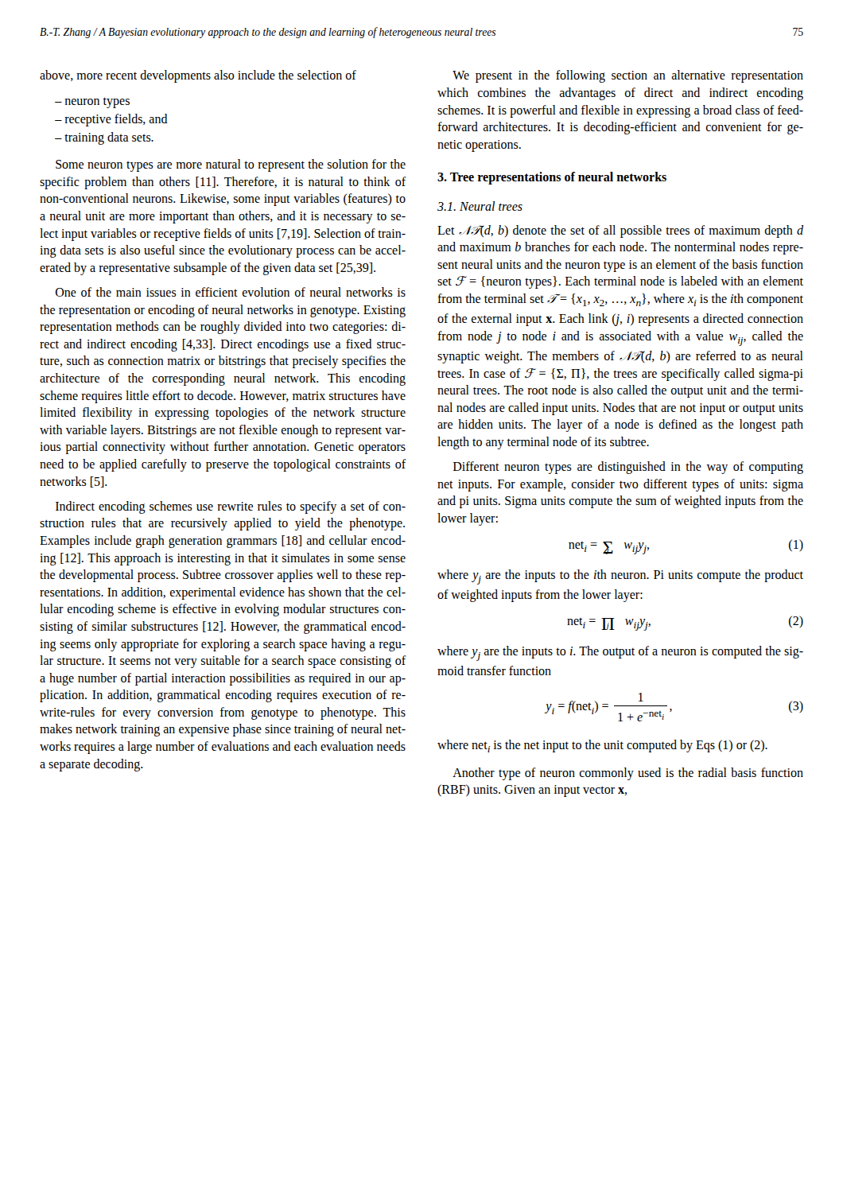B.-T. Zhang / A Bayesian evolutionary approach to the design and learning of heterogeneous neural trees 75
above, more recent developments also include the selection of
neuron types
receptive fields, and
training data sets.
Some neuron types are more natural to represent the solution for the specific problem than others [11]. Therefore, it is natural to think of non-conventional neurons. Likewise, some input variables (features) to a neural unit are more important than others, and it is necessary to select input variables or receptive fields of units [7,19]. Selection of training data sets is also useful since the evolutionary process can be accelerated by a representative subsample of the given data set [25,39].
One of the main issues in efficient evolution of neural networks is the representation or encoding of neural networks in genotype. Existing representation methods can be roughly divided into two categories: direct and indirect encoding [4,33]. Direct encodings use a fixed structure, such as connection matrix or bitstrings that precisely specifies the architecture of the corresponding neural network. This encoding scheme requires little effort to decode. However, matrix structures have limited flexibility in expressing topologies of the network structure with variable layers. Bitstrings are not flexible enough to represent various partial connectivity without further annotation. Genetic operators need to be applied carefully to preserve the topological constraints of networks [5].
Indirect encoding schemes use rewrite rules to specify a set of construction rules that are recursively applied to yield the phenotype. Examples include graph generation grammars [18] and cellular encoding [12]. This approach is interesting in that it simulates in some sense the developmental process. Subtree crossover applies well to these representations. In addition, experimental evidence has shown that the cellular encoding scheme is effective in evolving modular structures consisting of similar substructures [12]. However, the grammatical encoding seems only appropriate for exploring a search space having a regular structure. It seems not very suitable for a search space consisting of a huge number of partial interaction possibilities as required in our application. In addition, grammatical encoding requires execution of rewrite-rules for every conversion from genotype to phenotype. This makes network training an expensive phase since training of neural networks requires a large number of evaluations and each evaluation needs a separate decoding.
We present in the following section an alternative representation which combines the advantages of direct and indirect encoding schemes. It is powerful and flexible in expressing a broad class of feedforward architectures. It is decoding-efficient and convenient for genetic operations.
3. Tree representations of neural networks
3.1. Neural trees
Let 𝒩𝒯(d, b) denote the set of all possible trees of maximum depth d and maximum b branches for each node. The nonterminal nodes represent neural units and the neuron type is an element of the basis function set ℱ = {neuron types}. Each terminal node is labeled with an element from the terminal set 𝒯 = {x1, x2, …, xn}, where xi is the ith component of the external input x. Each link (j, i) represents a directed connection from node j to node i and is associated with a value wij, called the synaptic weight. The members of 𝒩𝒯(d, b) are referred to as neural trees. In case of ℱ = {Σ, Π}, the trees are specifically called sigma-pi neural trees. The root node is also called the output unit and the terminal nodes are called input units. Nodes that are not input or output units are hidden units. The layer of a node is defined as the longest path length to any terminal node of its subtree.
Different neuron types are distinguished in the way of computing net inputs. For example, consider two different types of units: sigma and pi units. Sigma units compute the sum of weighted inputs from the lower layer:
neti = Σj wijyj, (1)
where yj are the inputs to the ith neuron. Pi units compute the product of weighted inputs from the lower layer:
neti = Πj wijyj, (2)
where yj are the inputs to i. The output of a neuron is computed the sigmoid transfer function
yi = f(neti) = 1 1 + e−neti , (3)
where neti is the net input to the unit computed by Eqs (1) or (2).
Another type of neuron commonly used is the radial basis function (RBF) units. Given an input vector x,